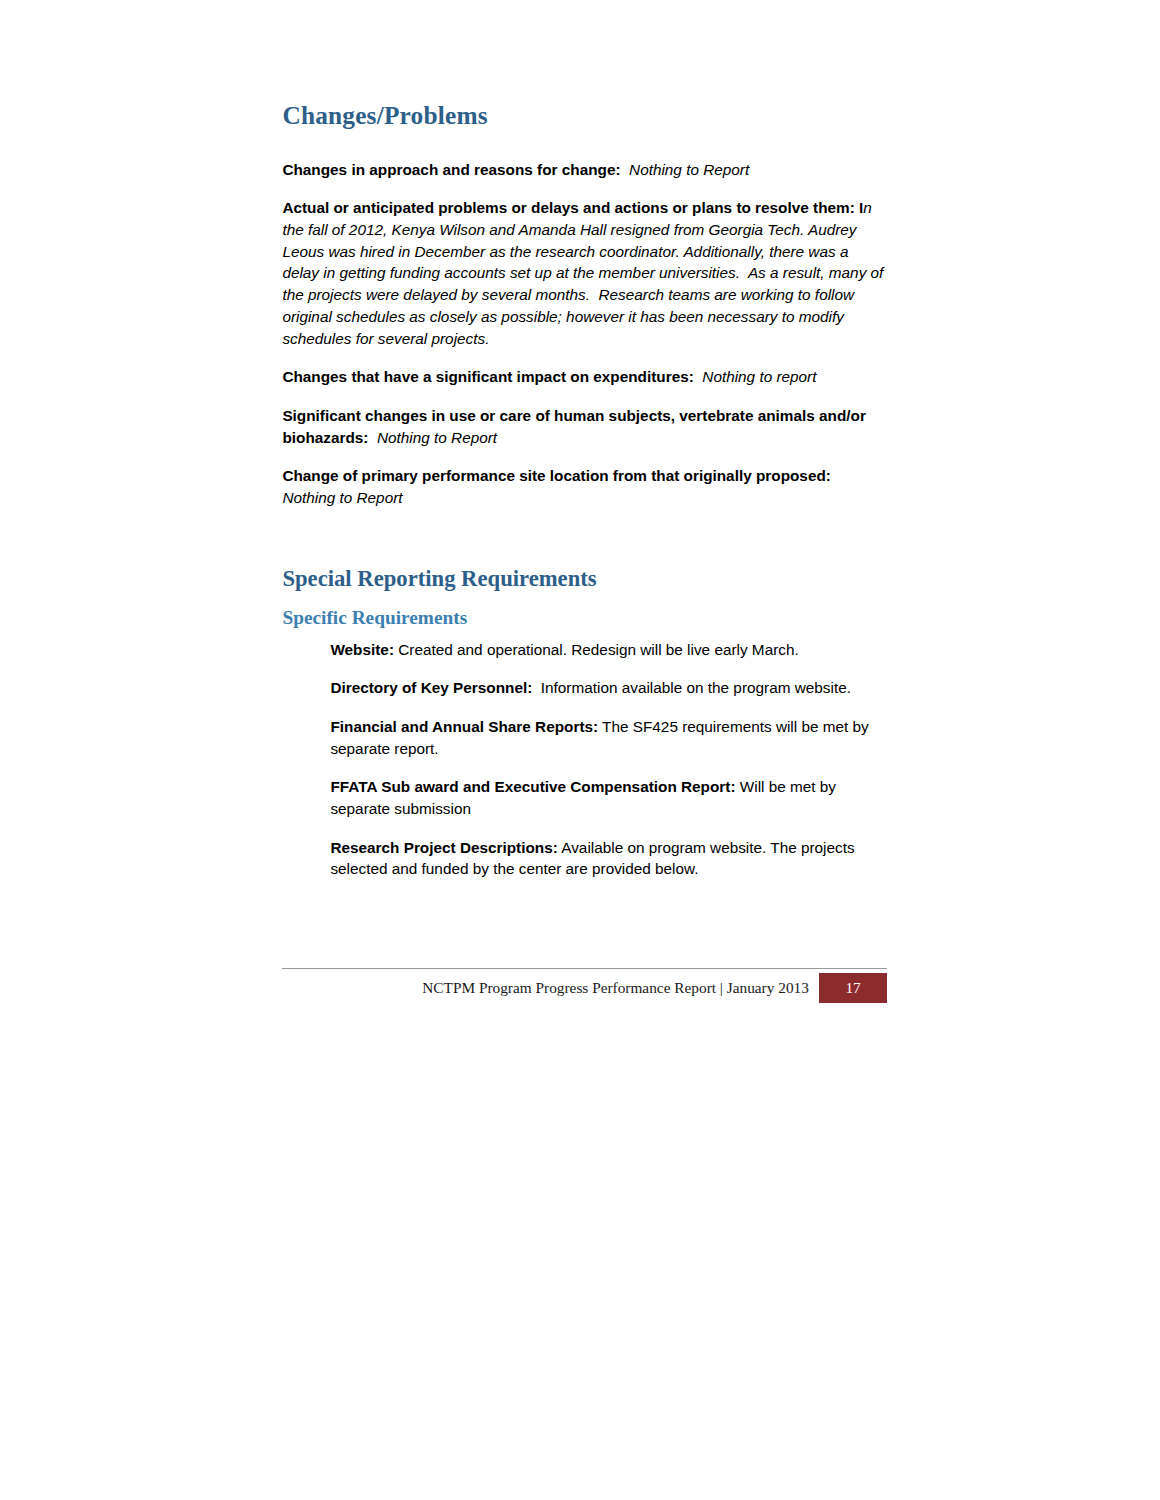Changes/Problems
Changes in approach and reasons for change: Nothing to Report
Actual or anticipated problems or delays and actions or plans to resolve them: I n the fall of 2012, Kenya Wilson and Amanda Hall resigned from Georgia Tech. Audrey Leous was hired in December as the research coordinator. Additionally, there was a delay in getting funding accounts set up at the member universities. As a result, many of the projects were delayed by several months. Research teams are working to follow original schedules as closely as possible; however it has been necessary to modify schedules for several projects.
Changes that have a significant impact on expenditures: Nothing to report
Significant changes in use or care of human subjects, vertebrate animals and/or biohazards: Nothing to Report
Change of primary performance site location from that originally proposed: Nothing to Report
Special Reporting Requirements
Specific Requirements
Website: Created and operational. Redesign will be live early March.
Directory of Key Personnel: Information available on the program website.
Financial and Annual Share Reports: The SF425 requirements will be met by separate report.
FFATA Sub award and Executive Compensation Report: Will be met by separate submission
Research Project Descriptions: Available on program website. The projects selected and funded by the center are provided below.
NCTPM Program Progress Performance Report | January 2013
17